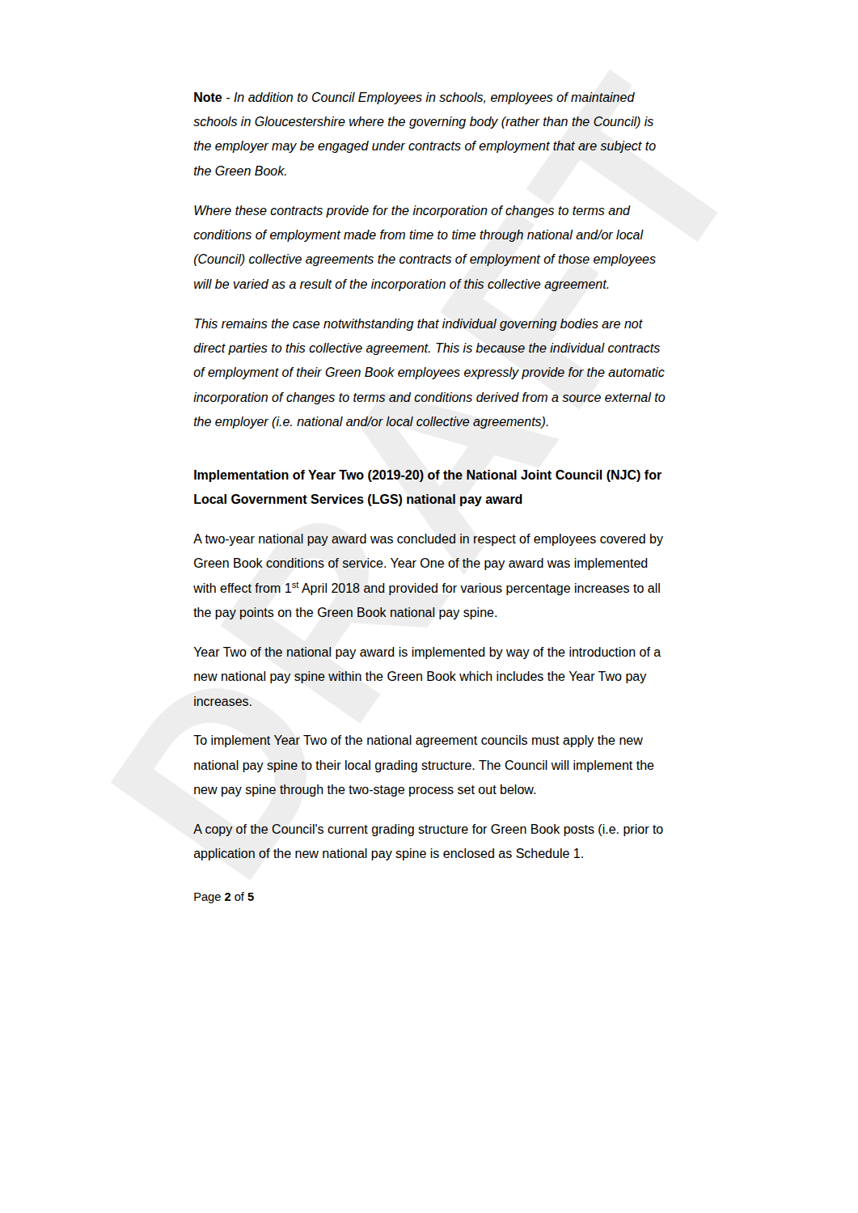DRAFT
Note - In addition to Council Employees in schools, employees of maintained schools in Gloucestershire where the governing body (rather than the Council) is the employer may be engaged under contracts of employment that are subject to the Green Book.
Where these contracts provide for the incorporation of changes to terms and conditions of employment made from time to time through national and/or local (Council) collective agreements the contracts of employment of those employees will be varied as a result of the incorporation of this collective agreement.
This remains the case notwithstanding that individual governing bodies are not direct parties to this collective agreement. This is because the individual contracts of employment of their Green Book employees expressly provide for the automatic incorporation of changes to terms and conditions derived from a source external to the employer (i.e. national and/or local collective agreements).
Implementation of Year Two (2019-20) of the National Joint Council (NJC) for Local Government Services (LGS) national pay award
A two-year national pay award was concluded in respect of employees covered by Green Book conditions of service. Year One of the pay award was implemented with effect from 1st April 2018 and provided for various percentage increases to all the pay points on the Green Book national pay spine.
Year Two of the national pay award is implemented by way of the introduction of a new national pay spine within the Green Book which includes the Year Two pay increases.
To implement Year Two of the national agreement councils must apply the new national pay spine to their local grading structure. The Council will implement the new pay spine through the two-stage process set out below.
A copy of the Council's current grading structure for Green Book posts (i.e. prior to application of the new national pay spine is enclosed as Schedule 1.
Page 2 of 5